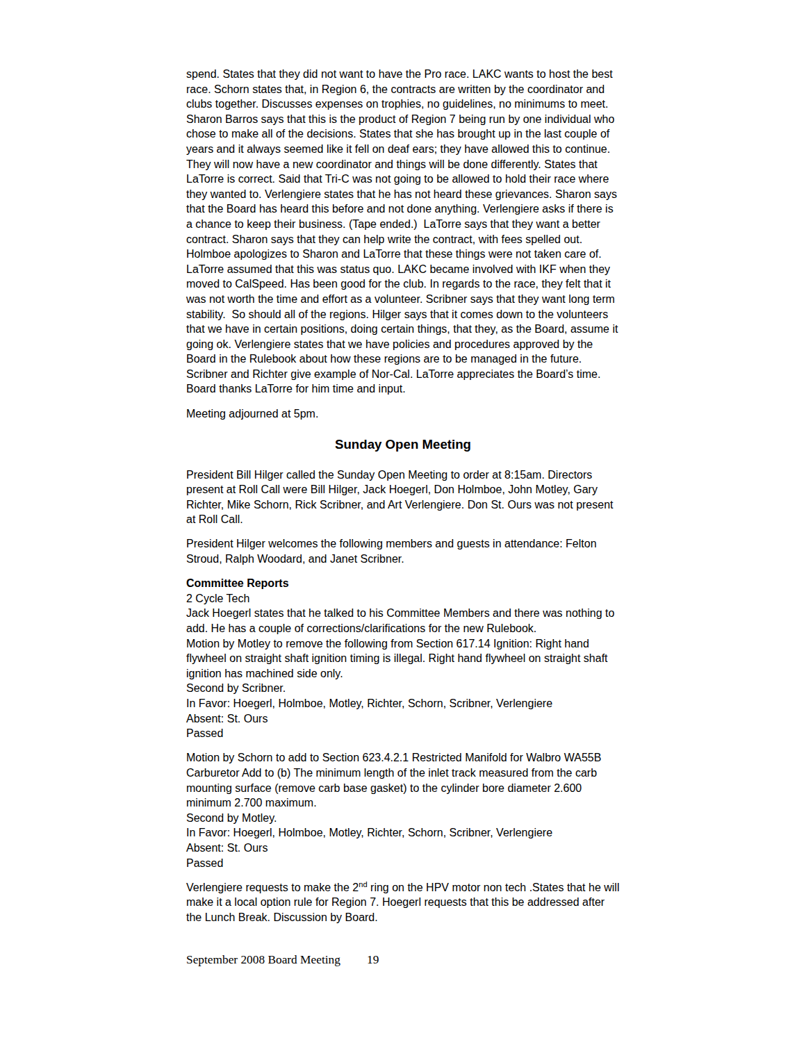spend. States that they did not want to have the Pro race. LAKC wants to host the best race. Schorn states that, in Region 6, the contracts are written by the coordinator and clubs together. Discusses expenses on trophies, no guidelines, no minimums to meet. Sharon Barros says that this is the product of Region 7 being run by one individual who chose to make all of the decisions. States that she has brought up in the last couple of years and it always seemed like it fell on deaf ears; they have allowed this to continue. They will now have a new coordinator and things will be done differently. States that LaTorre is correct. Said that Tri-C was not going to be allowed to hold their race where they wanted to. Verlengiere states that he has not heard these grievances. Sharon says that the Board has heard this before and not done anything. Verlengiere asks if there is a chance to keep their business. (Tape ended.) LaTorre says that they want a better contract. Sharon says that they can help write the contract, with fees spelled out. Holmboe apologizes to Sharon and LaTorre that these things were not taken care of. LaTorre assumed that this was status quo. LAKC became involved with IKF when they moved to CalSpeed. Has been good for the club. In regards to the race, they felt that it was not worth the time and effort as a volunteer. Scribner says that they want long term stability. So should all of the regions. Hilger says that it comes down to the volunteers that we have in certain positions, doing certain things, that they, as the Board, assume it going ok. Verlengiere states that we have policies and procedures approved by the Board in the Rulebook about how these regions are to be managed in the future. Scribner and Richter give example of Nor-Cal. LaTorre appreciates the Board’s time. Board thanks LaTorre for him time and input.
Meeting adjourned at 5pm.
Sunday Open Meeting
President Bill Hilger called the Sunday Open Meeting to order at 8:15am. Directors present at Roll Call were Bill Hilger, Jack Hoegerl, Don Holmboe, John Motley, Gary Richter, Mike Schorn, Rick Scribner, and Art Verlengiere. Don St. Ours was not present at Roll Call.
President Hilger welcomes the following members and guests in attendance: Felton Stroud, Ralph Woodard, and Janet Scribner.
Committee Reports
2 Cycle Tech
Jack Hoegerl states that he talked to his Committee Members and there was nothing to add. He has a couple of corrections/clarifications for the new Rulebook.
Motion by Motley to remove the following from Section 617.14 Ignition: Right hand flywheel on straight shaft ignition timing is illegal. Right hand flywheel on straight shaft ignition has machined side only.
Second by Scribner.
In Favor: Hoegerl, Holmboe, Motley, Richter, Schorn, Scribner, Verlengiere
Absent: St. Ours
Passed
Motion by Schorn to add to Section 623.4.2.1 Restricted Manifold for Walbro WA55B Carburetor Add to (b) The minimum length of the inlet track measured from the carb mounting surface (remove carb base gasket) to the cylinder bore diameter 2.600 minimum 2.700 maximum.
Second by Motley.
In Favor: Hoegerl, Holmboe, Motley, Richter, Schorn, Scribner, Verlengiere
Absent: St. Ours
Passed
Verlengiere requests to make the 2nd ring on the HPV motor non tech .States that he will make it a local option rule for Region 7. Hoegerl requests that this be addressed after the Lunch Break. Discussion by Board.
September 2008 Board Meeting19